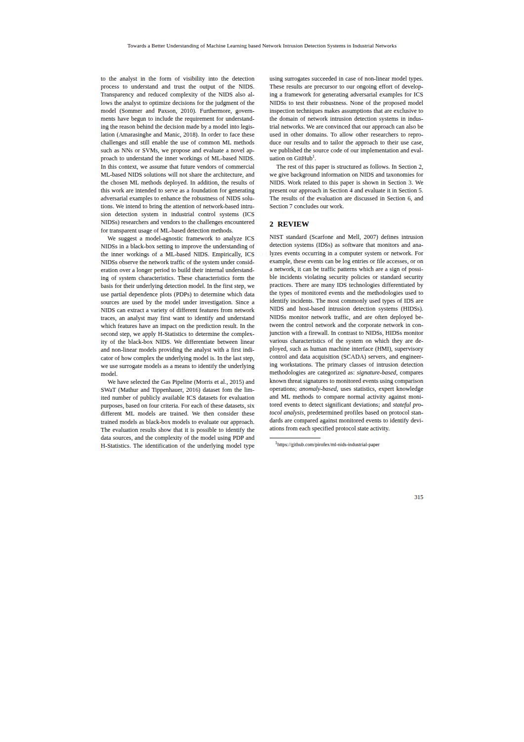Towards a Better Understanding of Machine Learning based Network Intrusion Detection Systems in Industrial Networks
SCIENCE AND TECHNOLOGY PUBLICATIONS
to the analyst in the form of visibility into the detection process to understand and trust the output of the NIDS. Transparency and reduced complexity of the NIDS also allows the analyst to optimize decisions for the judgment of the model (Sommer and Paxson, 2010). Furthermore, governments have begun to include the requirement for understanding the reason behind the decision made by a model into legislation (Amarasinghe and Manic, 2018). In order to face these challenges and still enable the use of common ML methods such as NNs or SVMs, we propose and evaluate a novel approach to understand the inner workings of ML-based NIDS. In this context, we assume that future vendors of commercial ML-based NIDS solutions will not share the architecture, and the chosen ML methods deployed. In addition, the results of this work are intended to serve as a foundation for generating adversarial examples to enhance the robustness of NIDS solutions. We intend to bring the attention of network-based intrusion detection system in industrial control systems (ICS NIDSs) researchers and vendors to the challenges encountered for transparent usage of ML-based detection methods.
We suggest a model-agnostic framework to analyze ICS NIDSs in a black-box setting to improve the understanding of the inner workings of a ML-based NIDS. Empirically, ICS NIDSs observe the network traffic of the system under consideration over a longer period to build their internal understanding of system characteristics. These characteristics form the basis for their underlying detection model. In the first step, we use partial dependence plots (PDPs) to determine which data sources are used by the model under investigation. Since a NIDS can extract a variety of different features from network traces, an analyst may first want to identify and understand which features have an impact on the prediction result. In the second step, we apply H-Statistics to determine the complexity of the black-box NIDS. We differentiate between linear and non-linear models providing the analyst with a first indicator of how complex the underlying model is. In the last step, we use surrogate models as a means to identify the underlying model.
We have selected the Gas Pipeline (Morris et al., 2015) and SWaT (Mathur and Tippenhauer, 2016) dataset fom the limited number of publicly available ICS datasets for evaluation purposes, based on four criteria. For each of these datasets, six different ML models are trained. We then consider these trained models as black-box models to evaluate our approach. The evaluation results show that it is possible to identify the data sources, and the complexity of the model using PDP and H-Statistics. The identification of the underlying model type using surrogates succeeded in case of non-linear model types. These results are precursor to our ongoing effort of developing a framework for generating adversarial examples for ICS NIDSs to test their robustness. None of the proposed model inspection techniques makes assumptions that are exclusive to the domain of network intrusion detection systems in industrial networks. We are convinced that our approach can also be used in other domains. To allow other researchers to reproduce our results and to tailor the approach to their use case, we published the source code of our implementation and evaluation on GitHub1.
The rest of this paper is structured as follows. In Section 2, we give background information on NIDS and taxonomies for NIDS. Work related to this paper is shown in Section 3. We present our approach in Section 4 and evaluate it in Section 5. The results of the evaluation are discussed in Section 6, and Section 7 concludes our work.
2 REVIEW
NIST standard (Scarfone and Mell, 2007) defines intrusion detection systems (IDSs) as software that monitors and analyzes events occurring in a computer system or network. For example, these events can be log entries or file accesses, or on a network, it can be traffic patterns which are a sign of possible incidents violating security policies or standard security practices. There are many IDS technologies differentiated by the types of monitored events and the methodologies used to identify incidents. The most commonly used types of IDS are NIDS and host-based intrusion detection systems (HIDSs). NIDSs monitor network traffic, and are often deployed between the control network and the corporate network in conjunction with a firewall. In contrast to NIDSs, HIDSs monitor various characteristics of the system on which they are deployed, such as human machine interface (HMI), supervisory control and data acquisition (SCADA) servers, and engineering workstations. The primary classes of intrusion detection methodologies are categorized as: signature-based, compares known threat signatures to monitored events using comparison operations; anomaly-based, uses statistics, expert knowledge and ML methods to compare normal activity against monitored events to detect significant deviations; and stateful protocol analysis, predetermined profiles based on protocol standards are compared against monitored events to identify deviations from each specified protocol state activity.
1https://github.com/pirofex/ml-nids-industrial-paper
315